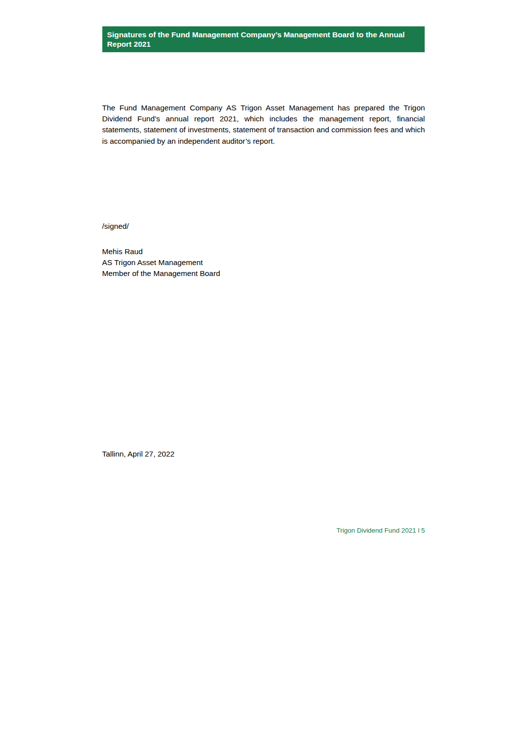Signatures of the Fund Management Company’s Management Board to the Annual Report 2021
The Fund Management Company AS Trigon Asset Management has prepared the Trigon Dividend Fund’s annual report 2021, which includes the management report, financial statements, statement of investments, statement of transaction and commission fees and which is accompanied by an independent auditor’s report.
/signed/
Mehis Raud
AS Trigon Asset Management
Member of the Management Board
Tallinn, April 27, 2022
Trigon Dividend Fund 2021 l 5